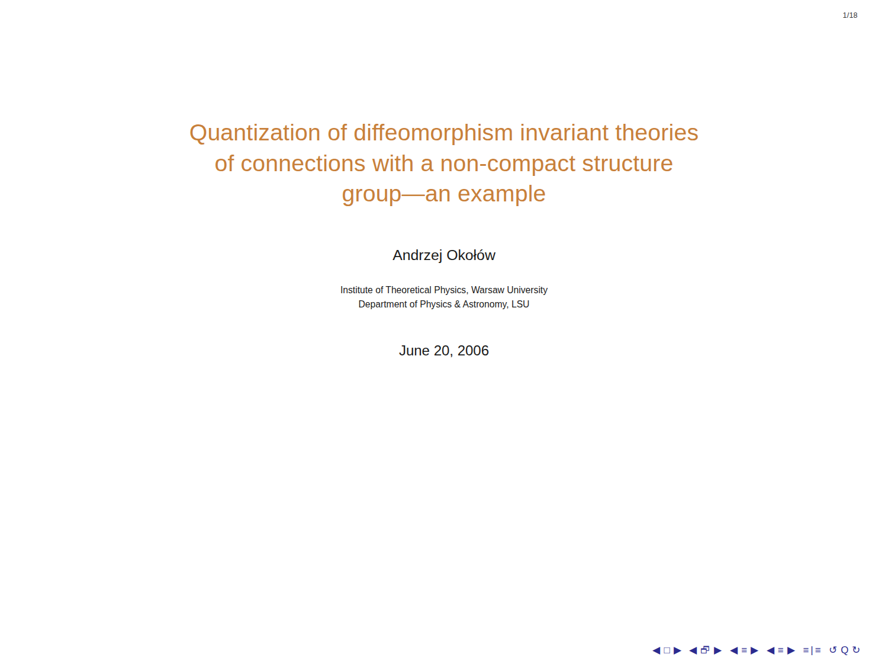1/18
Quantization of diffeomorphism invariant theories of connections with a non-compact structure group—an example
Andrzej Okołów
Institute of Theoretical Physics, Warsaw University
Department of Physics & Astronomy, LSU
June 20, 2006
◀□▶ ◀🗗▶ ◀≡▶ ◀≡▶ ≡|≡ ↺Q↻